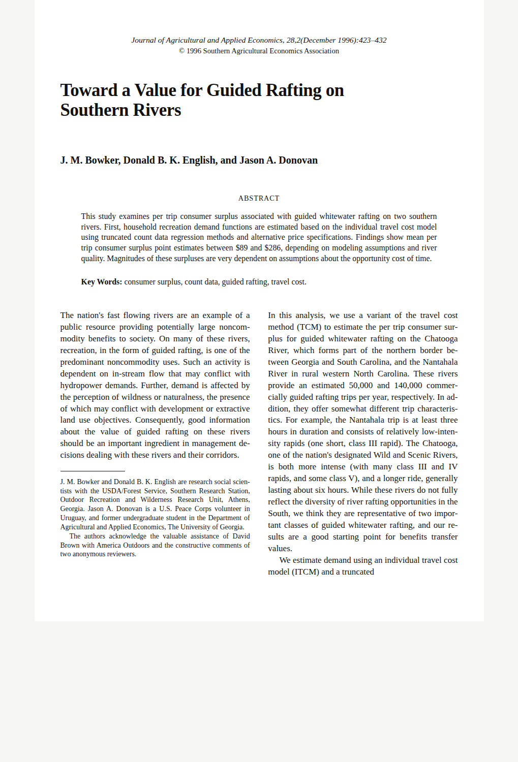Journal of Agricultural and Applied Economics, 28,2(December 1996):423–432
© 1996 Southern Agricultural Economics Association
Toward a Value for Guided Rafting on
Southern Rivers
J. M. Bowker, Donald B. K. English, and Jason A. Donovan
ABSTRACT
This study examines per trip consumer surplus associated with guided whitewater rafting on two southern rivers. First, household recreation demand functions are estimated based on the individual travel cost model using truncated count data regression methods and alternative price specifications. Findings show mean per trip consumer surplus point estimates between $89 and $286, depending on modeling assumptions and river quality. Magnitudes of these surpluses are very dependent on assumptions about the opportunity cost of time.
Key Words: consumer surplus, count data, guided rafting, travel cost.
The nation's fast flowing rivers are an example of a public resource providing potentially large noncommodity benefits to society. On many of these rivers, recreation, in the form of guided rafting, is one of the predominant noncommodity uses. Such an activity is dependent on in-stream flow that may conflict with hydropower demands. Further, demand is affected by the perception of wildness or naturalness, the presence of which may conflict with development or extractive land use objectives. Consequently, good information about the value of guided rafting on these rivers should be an important ingredient in management decisions dealing with these rivers and their corridors.
J. M. Bowker and Donald B. K. English are research social scientists with the USDA/Forest Service, Southern Research Station, Outdoor Recreation and Wilderness Research Unit, Athens, Georgia. Jason A. Donovan is a U.S. Peace Corps volunteer in Uruguay, and former undergraduate student in the Department of Agricultural and Applied Economics, The University of Georgia.
The authors acknowledge the valuable assistance of David Brown with America Outdoors and the constructive comments of two anonymous reviewers.
In this analysis, we use a variant of the travel cost method (TCM) to estimate the per trip consumer surplus for guided whitewater rafting on the Chatooga River, which forms part of the northern border between Georgia and South Carolina, and the Nantahala River in rural western North Carolina. These rivers provide an estimated 50,000 and 140,000 commercially guided rafting trips per year, respectively. In addition, they offer somewhat different trip characteristics. For example, the Nantahala trip is at least three hours in duration and consists of relatively low-intensity rapids (one short, class III rapid). The Chatooga, one of the nation's designated Wild and Scenic Rivers, is both more intense (with many class III and IV rapids, and some class V), and a longer ride, generally lasting about six hours. While these rivers do not fully reflect the diversity of river rafting opportunities in the South, we think they are representative of two important classes of guided whitewater rafting, and our results are a good starting point for benefits transfer values.
We estimate demand using an individual travel cost model (ITCM) and a truncated